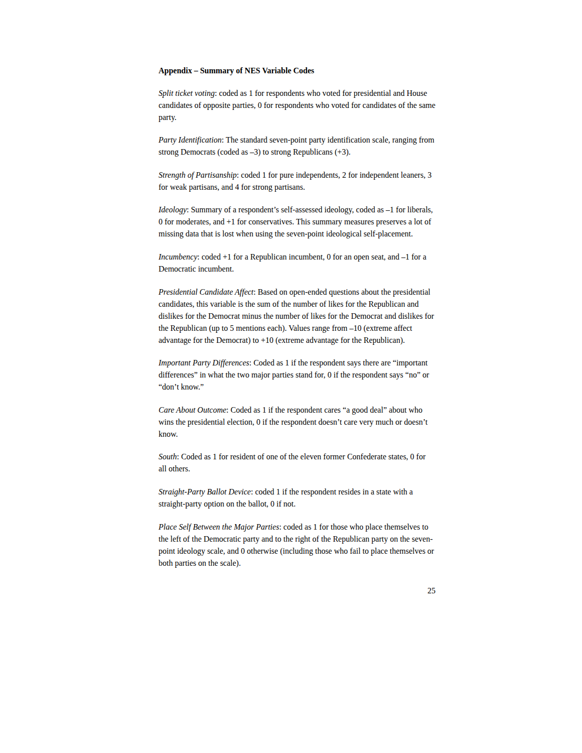Appendix – Summary of NES Variable Codes
Split ticket voting: coded as 1 for respondents who voted for presidential and House candidates of opposite parties, 0 for respondents who voted for candidates of the same party.
Party Identification: The standard seven-point party identification scale, ranging from strong Democrats (coded as –3) to strong Republicans (+3).
Strength of Partisanship: coded 1 for pure independents, 2 for independent leaners, 3 for weak partisans, and 4 for strong partisans.
Ideology: Summary of a respondent’s self-assessed ideology, coded as –1 for liberals, 0 for moderates, and +1 for conservatives. This summary measures preserves a lot of missing data that is lost when using the seven-point ideological self-placement.
Incumbency: coded +1 for a Republican incumbent, 0 for an open seat, and –1 for a Democratic incumbent.
Presidential Candidate Affect: Based on open-ended questions about the presidential candidates, this variable is the sum of the number of likes for the Republican and dislikes for the Democrat minus the number of likes for the Democrat and dislikes for the Republican (up to 5 mentions each). Values range from –10 (extreme affect advantage for the Democrat) to +10 (extreme advantage for the Republican).
Important Party Differences: Coded as 1 if the respondent says there are “important differences” in what the two major parties stand for, 0 if the respondent says “no” or “don’t know.”
Care About Outcome: Coded as 1 if the respondent cares “a good deal” about who wins the presidential election, 0 if the respondent doesn’t care very much or doesn’t know.
South: Coded as 1 for resident of one of the eleven former Confederate states, 0 for all others.
Straight-Party Ballot Device: coded 1 if the respondent resides in a state with a straight-party option on the ballot, 0 if not.
Place Self Between the Major Parties: coded as 1 for those who place themselves to the left of the Democratic party and to the right of the Republican party on the seven-point ideology scale, and 0 otherwise (including those who fail to place themselves or both parties on the scale).
25